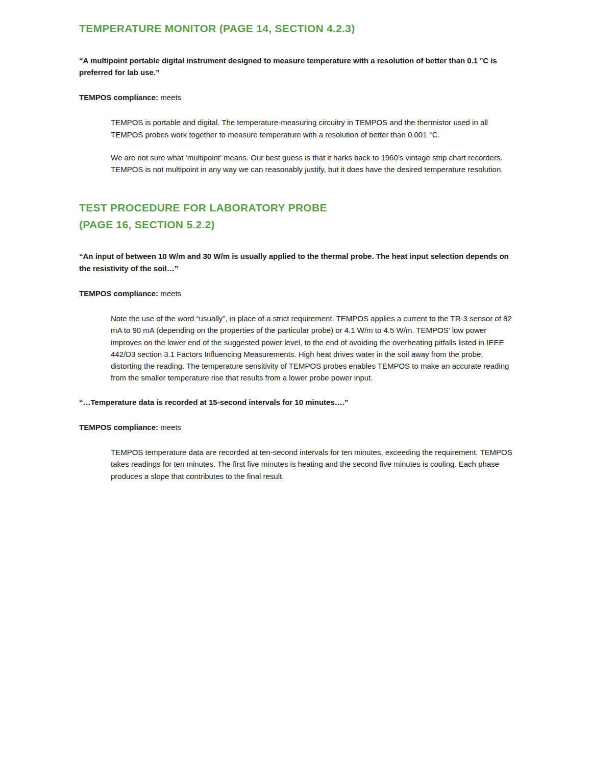TEMPERATURE MONITOR (PAGE 14, SECTION 4.2.3)
“A multipoint portable digital instrument designed to measure temperature with a resolution of better than 0.1 °C is preferred for lab use.”
TEMPOS compliance: meets
TEMPOS is portable and digital. The temperature-measuring circuitry in TEMPOS and the thermistor used in all TEMPOS probes work together to measure temperature with a resolution of better than 0.001 °C.
We are not sure what ‘multipoint’ means. Our best guess is that it harks back to 1960’s vintage strip chart recorders. TEMPOS is not multipoint in any way we can reasonably justify, but it does have the desired temperature resolution.
TEST PROCEDURE FOR LABORATORY PROBE
(PAGE 16, SECTION 5.2.2)
“An input of between 10 W/m and 30 W/m is usually applied to the thermal probe. The heat input selection depends on the resistivity of the soil…”
TEMPOS compliance: meets
Note the use of the word “usually”, in place of a strict requirement. TEMPOS applies a current to the TR-3 sensor of 82 mA to 90 mA (depending on the properties of the particular probe) or 4.1 W/m to 4.5 W/m. TEMPOS’ low power improves on the lower end of the suggested power level, to the end of avoiding the overheating pitfalls listed in IEEE 442/D3 section 3.1 Factors Influencing Measurements. High heat drives water in the soil away from the probe, distorting the reading. The temperature sensitivity of TEMPOS probes enables TEMPOS to make an accurate reading from the smaller temperature rise that results from a lower probe power input.
“…Temperature data is recorded at 15-second intervals for 10 minutes….”
TEMPOS compliance: meets
TEMPOS temperature data are recorded at ten-second intervals for ten minutes, exceeding the requirement. TEMPOS takes readings for ten minutes. The first five minutes is heating and the second five minutes is cooling. Each phase produces a slope that contributes to the final result.